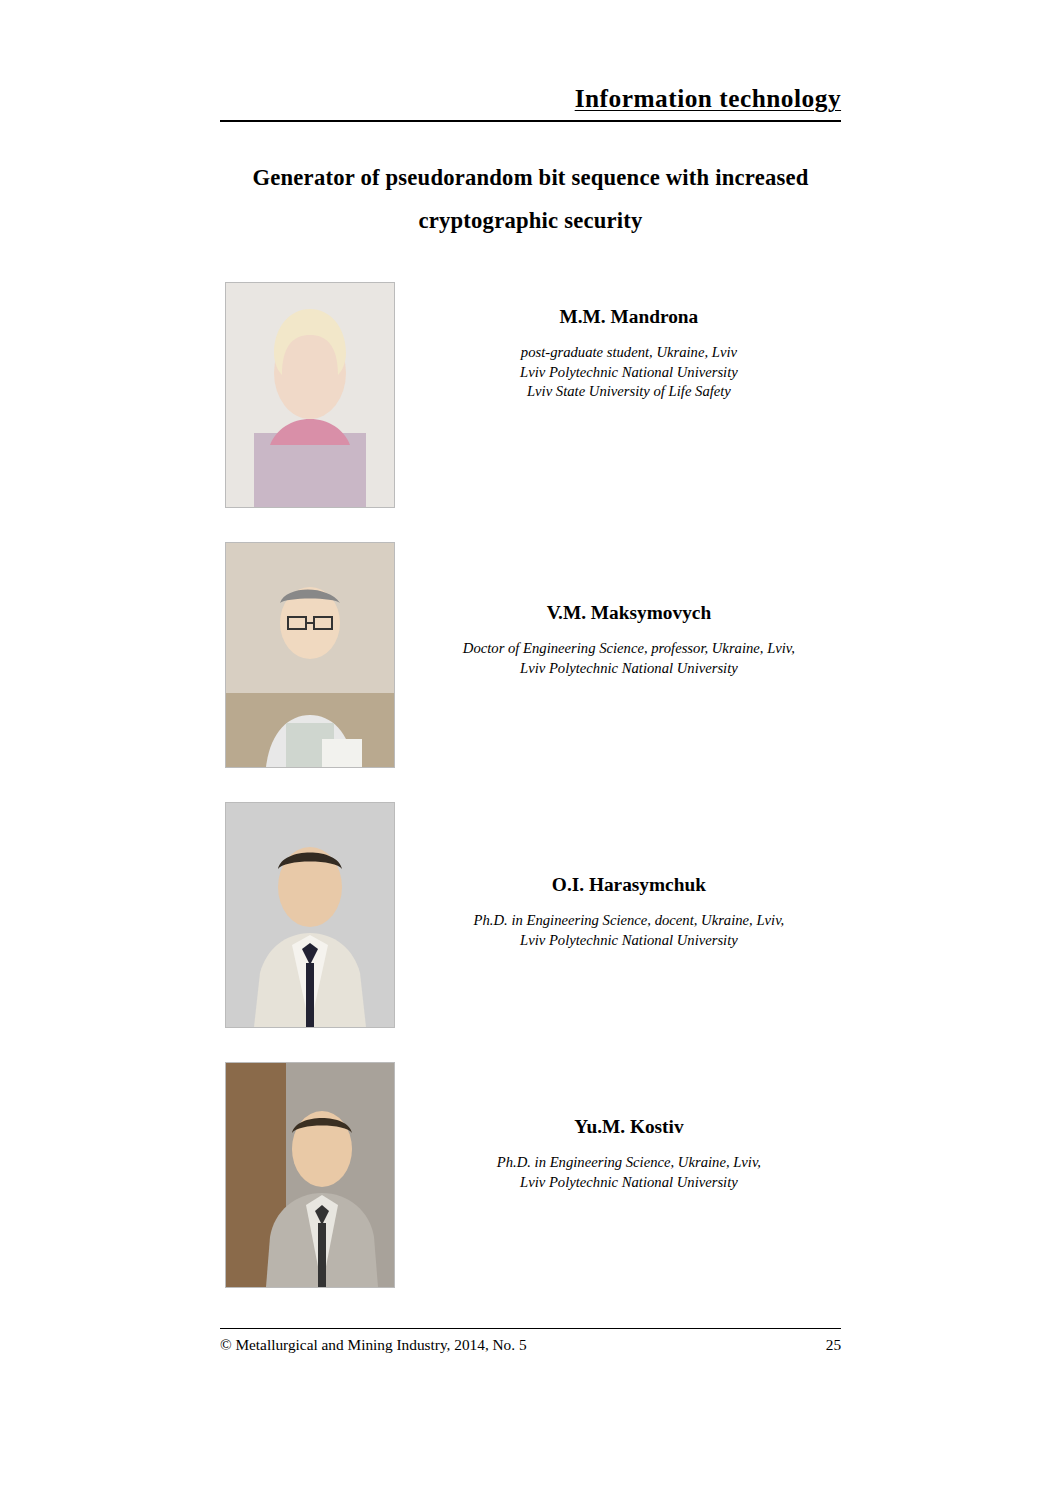Information technology
Generator of pseudorandom bit sequence with increased
cryptographic security
M.M. Mandrona
post-graduate student, Ukraine, Lviv
Lviv Polytechnic National University
Lviv State University of Life Safety
V.M. Maksymovych
Doctor of Engineering Science, professor, Ukraine, Lviv,
Lviv Polytechnic National University
O.I. Harasymchuk
Ph.D. in Engineering Science, docent, Ukraine, Lviv,
Lviv Polytechnic National University
Yu.M. Kostiv
Ph.D. in Engineering Science, Ukraine, Lviv,
Lviv Polytechnic National University
© Metallurgical and Mining Industry, 2014, No. 5
25